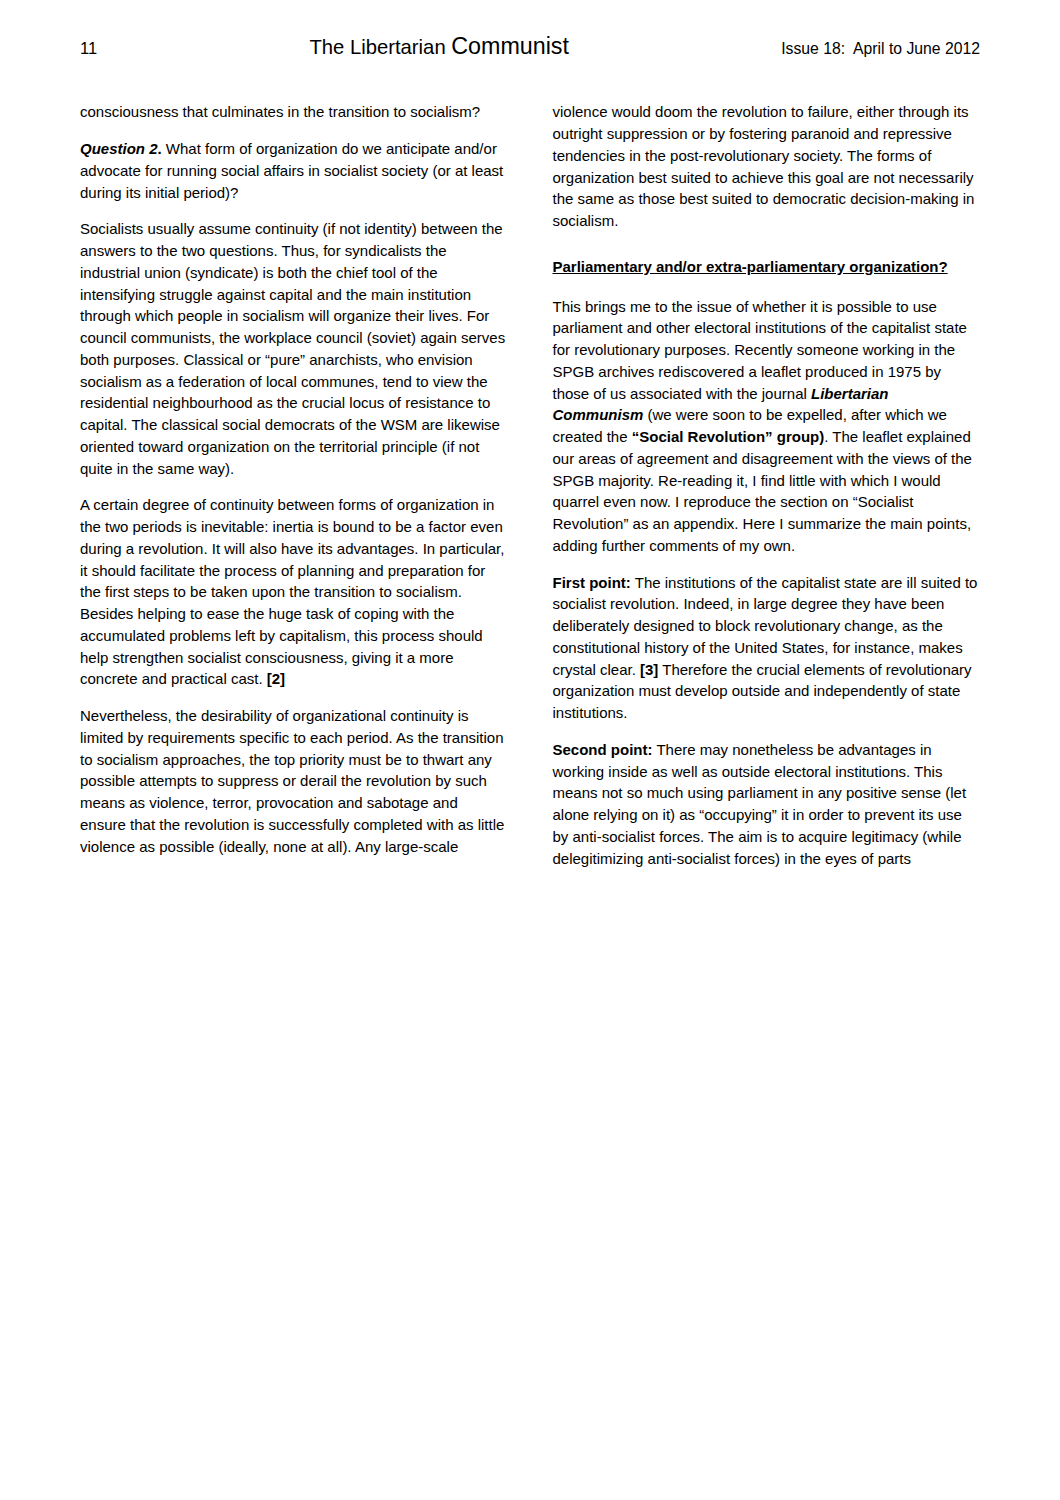11
The Libertarian Communist
Issue 18: April to June 2012
consciousness that culminates in the transition to socialism?
Question 2. What form of organization do we anticipate and/or advocate for running social affairs in socialist society (or at least during its initial period)?
Socialists usually assume continuity (if not identity) between the answers to the two questions. Thus, for syndicalists the industrial union (syndicate) is both the chief tool of the intensifying struggle against capital and the main institution through which people in socialism will organize their lives. For council communists, the workplace council (soviet) again serves both purposes. Classical or “pure” anarchists, who envision socialism as a federation of local communes, tend to view the residential neighbourhood as the crucial locus of resistance to capital. The classical social democrats of the WSM are likewise oriented toward organization on the territorial principle (if not quite in the same way).
A certain degree of continuity between forms of organization in the two periods is inevitable: inertia is bound to be a factor even during a revolution. It will also have its advantages. In particular, it should facilitate the process of planning and preparation for the first steps to be taken upon the transition to socialism. Besides helping to ease the huge task of coping with the accumulated problems left by capitalism, this process should help strengthen socialist consciousness, giving it a more concrete and practical cast. [2]
Nevertheless, the desirability of organizational continuity is limited by requirements specific to each period. As the transition to socialism approaches, the top priority must be to thwart any possible attempts to suppress or derail the revolution by such means as violence, terror, provocation and sabotage and ensure that the revolution is successfully completed with as little violence as possible (ideally, none at all). Any large-scale violence would doom the revolution to failure, either through its outright suppression or by fostering paranoid and repressive tendencies in the post-revolutionary society. The forms of organization best suited to achieve this goal are not necessarily the same as those best suited to democratic decision-making in socialism.
Parliamentary and/or extra-parliamentary organization?
This brings me to the issue of whether it is possible to use parliament and other electoral institutions of the capitalist state for revolutionary purposes. Recently someone working in the SPGB archives rediscovered a leaflet produced in 1975 by those of us associated with the journal Libertarian Communism (we were soon to be expelled, after which we created the “Social Revolution” group). The leaflet explained our areas of agreement and disagreement with the views of the SPGB majority. Re-reading it, I find little with which I would quarrel even now. I reproduce the section on “Socialist Revolution” as an appendix. Here I summarize the main points, adding further comments of my own.
First point: The institutions of the capitalist state are ill suited to socialist revolution. Indeed, in large degree they have been deliberately designed to block revolutionary change, as the constitutional history of the United States, for instance, makes crystal clear. [3] Therefore the crucial elements of revolutionary organization must develop outside and independently of state institutions.
Second point: There may nonetheless be advantages in working inside as well as outside electoral institutions. This means not so much using parliament in any positive sense (let alone relying on it) as “occupying” it in order to prevent its use by anti-socialist forces. The aim is to acquire legitimacy (while delegitimizing anti-socialist forces) in the eyes of parts